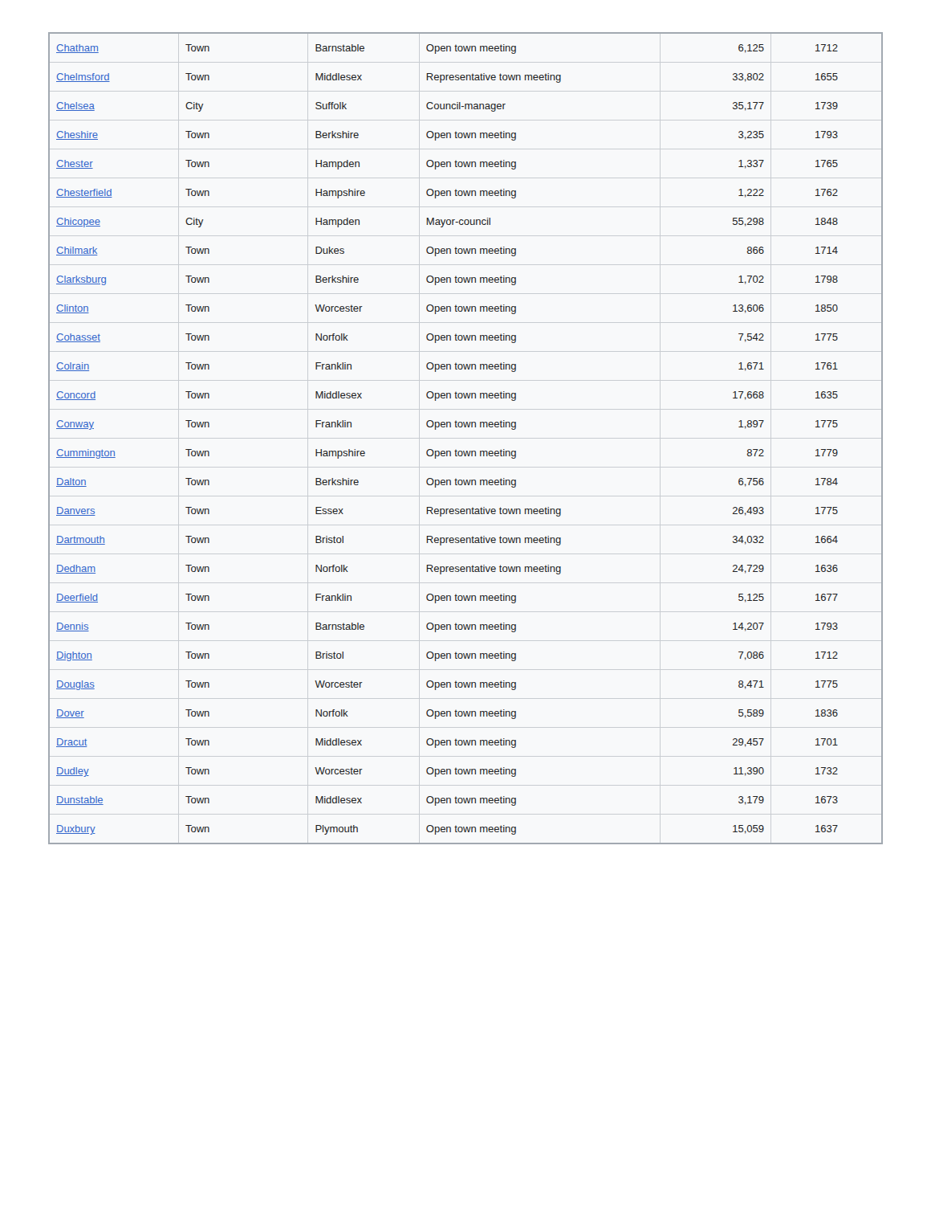| Chatham | Town | Barnstable | Open town meeting | 6,125 | 1712 |
| Chelmsford | Town | Middlesex | Representative town meeting | 33,802 | 1655 |
| Chelsea | City | Suffolk | Council-manager | 35,177 | 1739 |
| Cheshire | Town | Berkshire | Open town meeting | 3,235 | 1793 |
| Chester | Town | Hampden | Open town meeting | 1,337 | 1765 |
| Chesterfield | Town | Hampshire | Open town meeting | 1,222 | 1762 |
| Chicopee | City | Hampden | Mayor-council | 55,298 | 1848 |
| Chilmark | Town | Dukes | Open town meeting | 866 | 1714 |
| Clarksburg | Town | Berkshire | Open town meeting | 1,702 | 1798 |
| Clinton | Town | Worcester | Open town meeting | 13,606 | 1850 |
| Cohasset | Town | Norfolk | Open town meeting | 7,542 | 1775 |
| Colrain | Town | Franklin | Open town meeting | 1,671 | 1761 |
| Concord | Town | Middlesex | Open town meeting | 17,668 | 1635 |
| Conway | Town | Franklin | Open town meeting | 1,897 | 1775 |
| Cummington | Town | Hampshire | Open town meeting | 872 | 1779 |
| Dalton | Town | Berkshire | Open town meeting | 6,756 | 1784 |
| Danvers | Town | Essex | Representative town meeting | 26,493 | 1775 |
| Dartmouth | Town | Bristol | Representative town meeting | 34,032 | 1664 |
| Dedham | Town | Norfolk | Representative town meeting | 24,729 | 1636 |
| Deerfield | Town | Franklin | Open town meeting | 5,125 | 1677 |
| Dennis | Town | Barnstable | Open town meeting | 14,207 | 1793 |
| Dighton | Town | Bristol | Open town meeting | 7,086 | 1712 |
| Douglas | Town | Worcester | Open town meeting | 8,471 | 1775 |
| Dover | Town | Norfolk | Open town meeting | 5,589 | 1836 |
| Dracut | Town | Middlesex | Open town meeting | 29,457 | 1701 |
| Dudley | Town | Worcester | Open town meeting | 11,390 | 1732 |
| Dunstable | Town | Middlesex | Open town meeting | 3,179 | 1673 |
| Duxbury | Town | Plymouth | Open town meeting | 15,059 | 1637 |